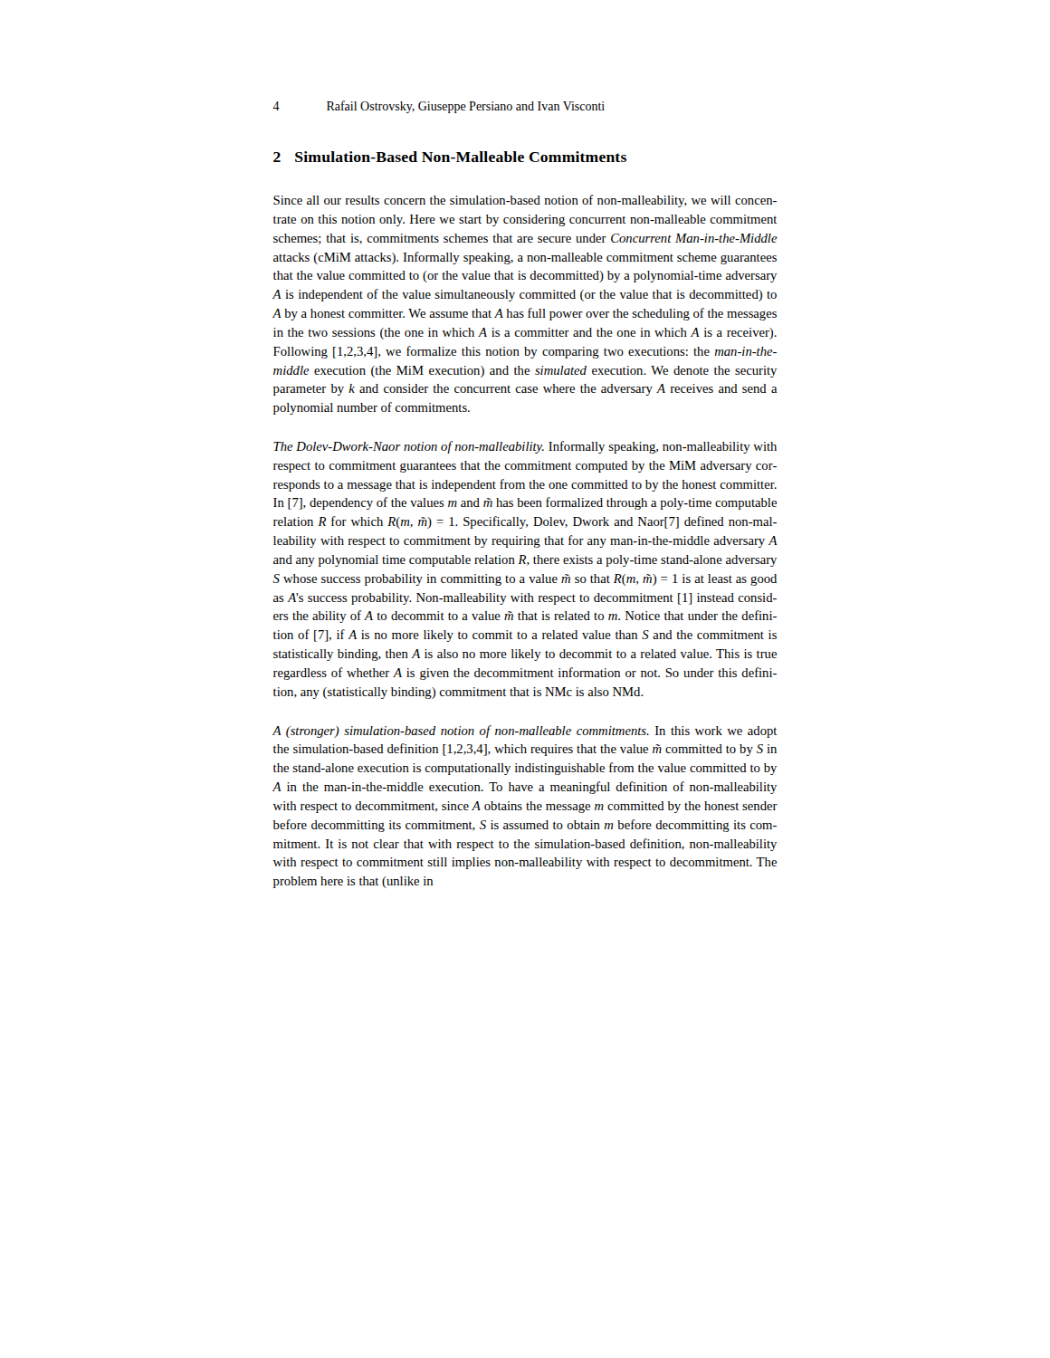4 Rafail Ostrovsky, Giuseppe Persiano and Ivan Visconti
2 Simulation-Based Non-Malleable Commitments
Since all our results concern the simulation-based notion of non-malleability, we will concentrate on this notion only. Here we start by considering concurrent non-malleable commitment schemes; that is, commitments schemes that are secure under Concurrent Man-in-the-Middle attacks (cMiM attacks). Informally speaking, a non-malleable commitment scheme guarantees that the value committed to (or the value that is decommitted) by a polynomial-time adversary A is independent of the value simultaneously committed (or the value that is decommitted) to A by a honest committer. We assume that A has full power over the scheduling of the messages in the two sessions (the one in which A is a committer and the one in which A is a receiver). Following [1,2,3,4], we formalize this notion by comparing two executions: the man-in-the-middle execution (the MiM execution) and the simulated execution. We denote the security parameter by k and consider the concurrent case where the adversary A receives and send a polynomial number of commitments.
The Dolev-Dwork-Naor notion of non-malleability. Informally speaking, non-malleability with respect to commitment guarantees that the commitment computed by the MiM adversary corresponds to a message that is independent from the one committed to by the honest committer. In [7], dependency of the values m and m̃ has been formalized through a poly-time computable relation R for which R(m, m̃) = 1. Specifically, Dolev, Dwork and Naor[7] defined non-malleability with respect to commitment by requiring that for any man-in-the-middle adversary A and any polynomial time computable relation R, there exists a poly-time stand-alone adversary S whose success probability in committing to a value m̃ so that R(m, m̃) = 1 is at least as good as A's success probability. Non-malleability with respect to decommitment [1] instead considers the ability of A to decommit to a value m̃ that is related to m. Notice that under the definition of [7], if A is no more likely to commit to a related value than S and the commitment is statistically binding, then A is also no more likely to decommit to a related value. This is true regardless of whether A is given the decommitment information or not. So under this definition, any (statistically binding) commitment that is NMc is also NMd.
A (stronger) simulation-based notion of non-malleable commitments. In this work we adopt the simulation-based definition [1,2,3,4], which requires that the value m̃ committed to by S in the stand-alone execution is computationally indistinguishable from the value committed to by A in the man-in-the-middle execution. To have a meaningful definition of non-malleability with respect to decommitment, since A obtains the message m committed by the honest sender before decommitting its commitment, S is assumed to obtain m before decommitting its commitment. It is not clear that with respect to the simulation-based definition, non-malleability with respect to commitment still implies non-malleability with respect to decommitment. The problem here is that (unlike in